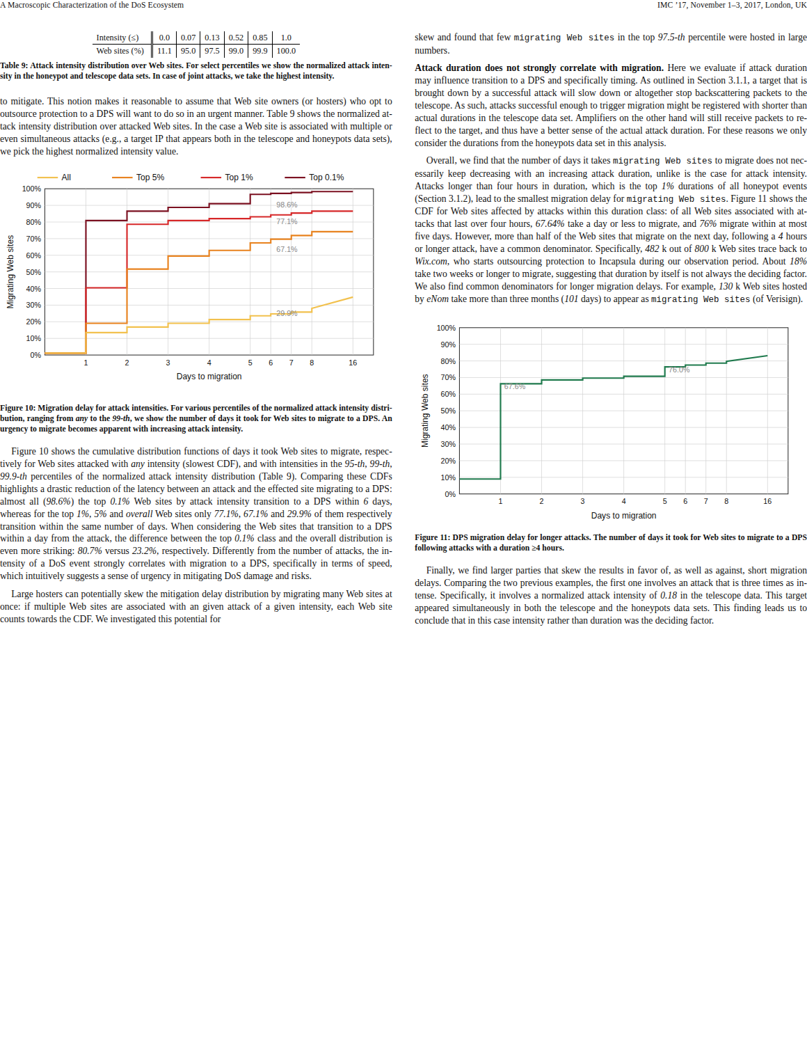A Macroscopic Characterization of the DoS Ecosystem
IMC ’17, November 1–3, 2017, London, UK
| Intensity (≤) | 0.0 | 0.07 | 0.13 | 0.52 | 0.85 | 1.0 |
| Web sites (%) | 11.1 | 95.0 | 97.5 | 99.0 | 99.9 | 100.0 |
Table 9: Attack intensity distribution over Web sites. For select percentiles we show the normalized attack intensity in the honeypot and telescope data sets. In case of joint attacks, we take the highest intensity.
to mitigate. This notion makes it reasonable to assume that Web site owners (or hosters) who opt to outsource protection to a DPS will want to do so in an urgent manner. Table 9 shows the normalized attack intensity distribution over attacked Web sites. In the case a Web site is associated with multiple or even simultaneous attacks (e.g., a target IP that appears both in the telescope and honeypots data sets), we pick the highest normalized intensity value.
All Top 5% Top 1% Top 0.1% 100% 90% 80% 70% 60% 50% 40% 30% 20% 10% 0% 1 2 3 4 5 6 7 8 16 Days to migration Migrating Web sites 98.6% 77.1% 67.1% 29.9%
Figure 10: Migration delay for attack intensities. For various percentiles of the normalized attack intensity distribution, ranging from any to the 99-th, we show the number of days it took for Web sites to migrate to a DPS. An urgency to migrate becomes apparent with increasing attack intensity.
Figure 10 shows the cumulative distribution functions of days it took Web sites to migrate, respectively for Web sites attacked with any intensity (slowest CDF), and with intensities in the 95-th, 99-th, 99.9-th percentiles of the normalized attack intensity distribution (Table 9). Comparing these CDFs highlights a drastic reduction of the latency between an attack and the effected site migrating to a DPS: almost all (98.6%) the top 0.1% Web sites by attack intensity transition to a DPS within 6 days, whereas for the top 1%, 5% and overall Web sites only 77.1%, 67.1% and 29.9% of them respectively transition within the same number of days. When considering the Web sites that transition to a DPS within a day from the attack, the difference between the top 0.1% class and the overall distribution is even more striking: 80.7% versus 23.2%, respectively. Differently from the number of attacks, the intensity of a DoS event strongly correlates with migration to a DPS, specifically in terms of speed, which intuitively suggests a sense of urgency in mitigating DoS damage and risks.
Large hosters can potentially skew the mitigation delay distribution by migrating many Web sites at once: if multiple Web sites are associated with an given attack of a given intensity, each Web site counts towards the CDF. We investigated this potential for
skew and found that few migrating Web sites in the top 97.5-th percentile were hosted in large numbers.
Attack duration does not strongly correlate with migration. Here we evaluate if attack duration may influence transition to a DPS and specifically timing. As outlined in Section 3.1.1, a target that is brought down by a successful attack will slow down or altogether stop backscattering packets to the telescope. As such, attacks successful enough to trigger migration might be registered with shorter than actual durations in the telescope data set. Amplifiers on the other hand will still receive packets to reflect to the target, and thus have a better sense of the actual attack duration. For these reasons we only consider the durations from the honeypots data set in this analysis.
Overall, we find that the number of days it takes migrating Web sites to migrate does not necessarily keep decreasing with an increasing attack duration, unlike is the case for attack intensity. Attacks longer than four hours in duration, which is the top 1% durations of all honeypot events (Section 3.1.2), lead to the smallest migration delay for migrating Web sites. Figure 11 shows the CDF for Web sites affected by attacks within this duration class: of all Web sites associated with attacks that last over four hours, 67.64% take a day or less to migrate, and 76% migrate within at most five days. However, more than half of the Web sites that migrate on the next day, following a 4 hours or longer attack, have a common denominator. Specifically, 482 k out of 800 k Web sites trace back to Wix.com, who starts outsourcing protection to Incapsula during our observation period. About 18% take two weeks or longer to migrate, suggesting that duration by itself is not always the deciding factor. We also find common denominators for longer migration delays. For example, 130 k Web sites hosted by eNom take more than three months (101 days) to appear as migrating Web sites (of Verisign).
100% 90% 80% 70% 60% 50% 40% 30% 20% 10% 0% 1 2 3 4 5 6 7 8 16 Days to migration Migrating Web sites 67.6% 76.0%
Figure 11: DPS migration delay for longer attacks. The number of days it took for Web sites to migrate to a DPS following attacks with a duration ≥4 hours.
Finally, we find larger parties that skew the results in favor of, as well as against, short migration delays. Comparing the two previous examples, the first one involves an attack that is three times as intense. Specifically, it involves a normalized attack intensity of 0.18 in the telescope data. This target appeared simultaneously in both the telescope and the honeypots data sets. This finding leads us to conclude that in this case intensity rather than duration was the deciding factor.